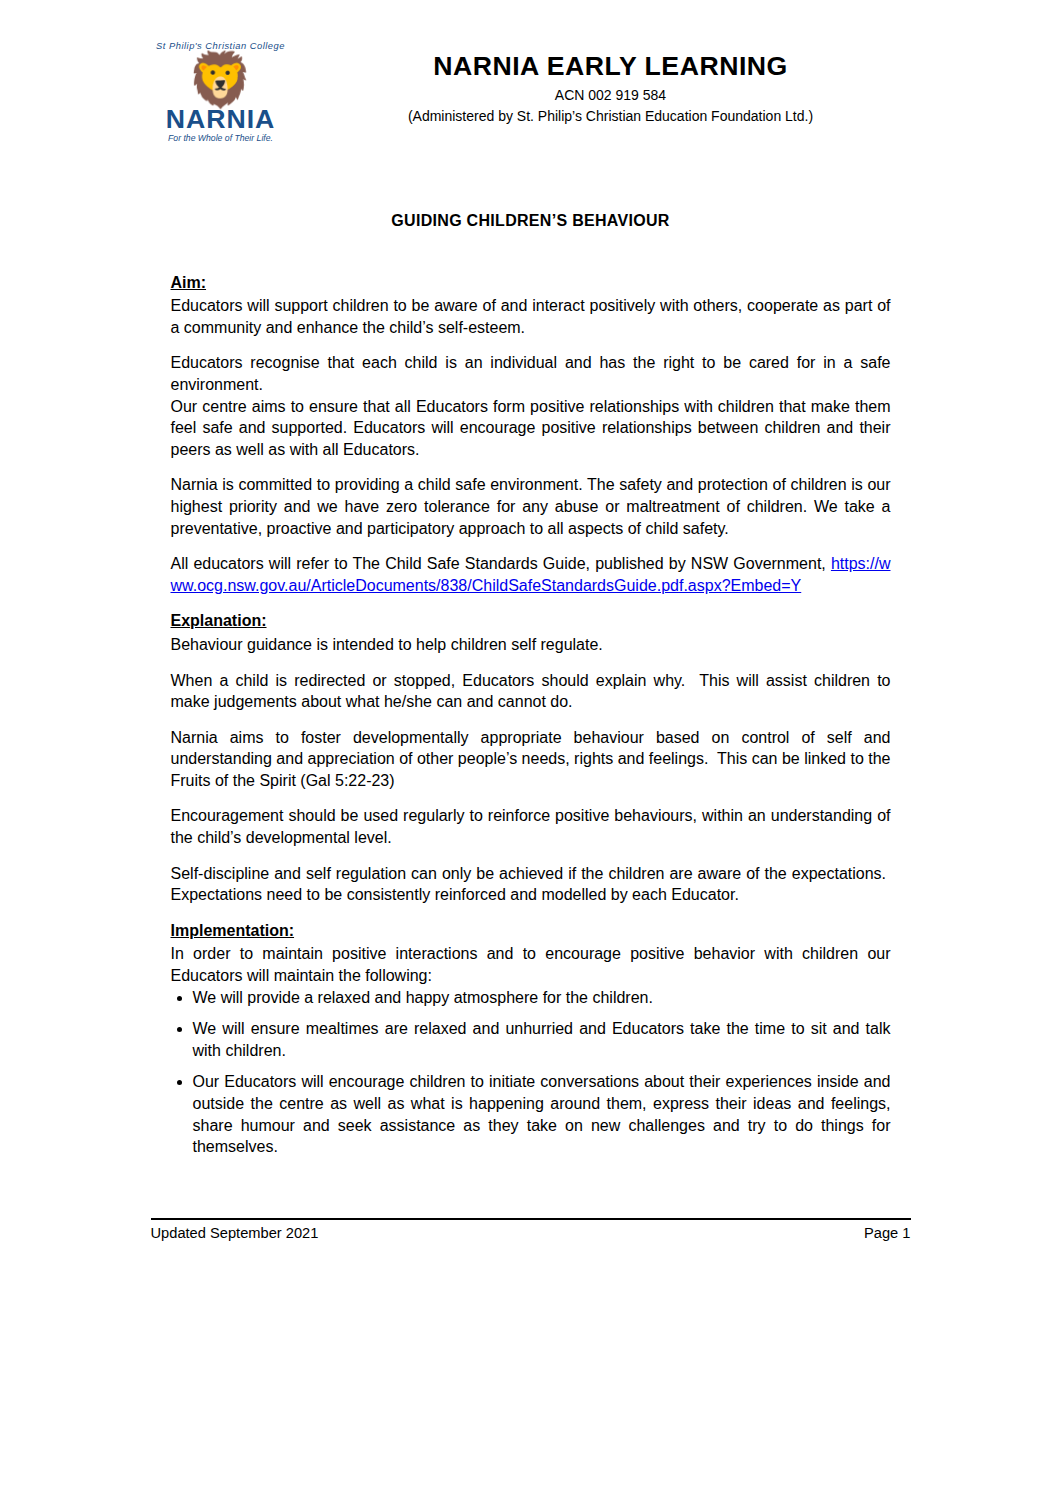St Philip's Christian College
🦁
NARNIA
For the Whole of Their Life.
NARNIA EARLY LEARNING
ACN 002 919 584
(Administered by St. Philip’s Christian Education Foundation Ltd.)
GUIDING CHILDREN’S BEHAVIOUR
Aim:
Educators will support children to be aware of and interact positively with others, cooperate as part of a community and enhance the child’s self-esteem.
Educators recognise that each child is an individual and has the right to be cared for in a safe environment.
Our centre aims to ensure that all Educators form positive relationships with children that make them feel safe and supported. Educators will encourage positive relationships between children and their peers as well as with all Educators.
Narnia is committed to providing a child safe environment. The safety and protection of children is our highest priority and we have zero tolerance for any abuse or maltreatment of children. We take a preventative, proactive and participatory approach to all aspects of child safety.
All educators will refer to The Child Safe Standards Guide, published by NSW Government, https://www.ocg.nsw.gov.au/ArticleDocuments/838/ChildSafeStandardsGuide.pdf.aspx?Embed=Y
Explanation:
Behaviour guidance is intended to help children self regulate.
When a child is redirected or stopped, Educators should explain why. This will assist children to make judgements about what he/she can and cannot do.
Narnia aims to foster developmentally appropriate behaviour based on control of self and understanding and appreciation of other people’s needs, rights and feelings. This can be linked to the Fruits of the Spirit (Gal 5:22-23)
Encouragement should be used regularly to reinforce positive behaviours, within an understanding of the child’s developmental level.
Self-discipline and self regulation can only be achieved if the children are aware of the expectations. Expectations need to be consistently reinforced and modelled by each Educator.
Implementation:
In order to maintain positive interactions and to encourage positive behavior with children our Educators will maintain the following:
We will provide a relaxed and happy atmosphere for the children.
We will ensure mealtimes are relaxed and unhurried and Educators take the time to sit and talk with children.
Our Educators will encourage children to initiate conversations about their experiences inside and outside the centre as well as what is happening around them, express their ideas and feelings, share humour and seek assistance as they take on new challenges and try to do things for themselves.
Updated September 2021 Page 1